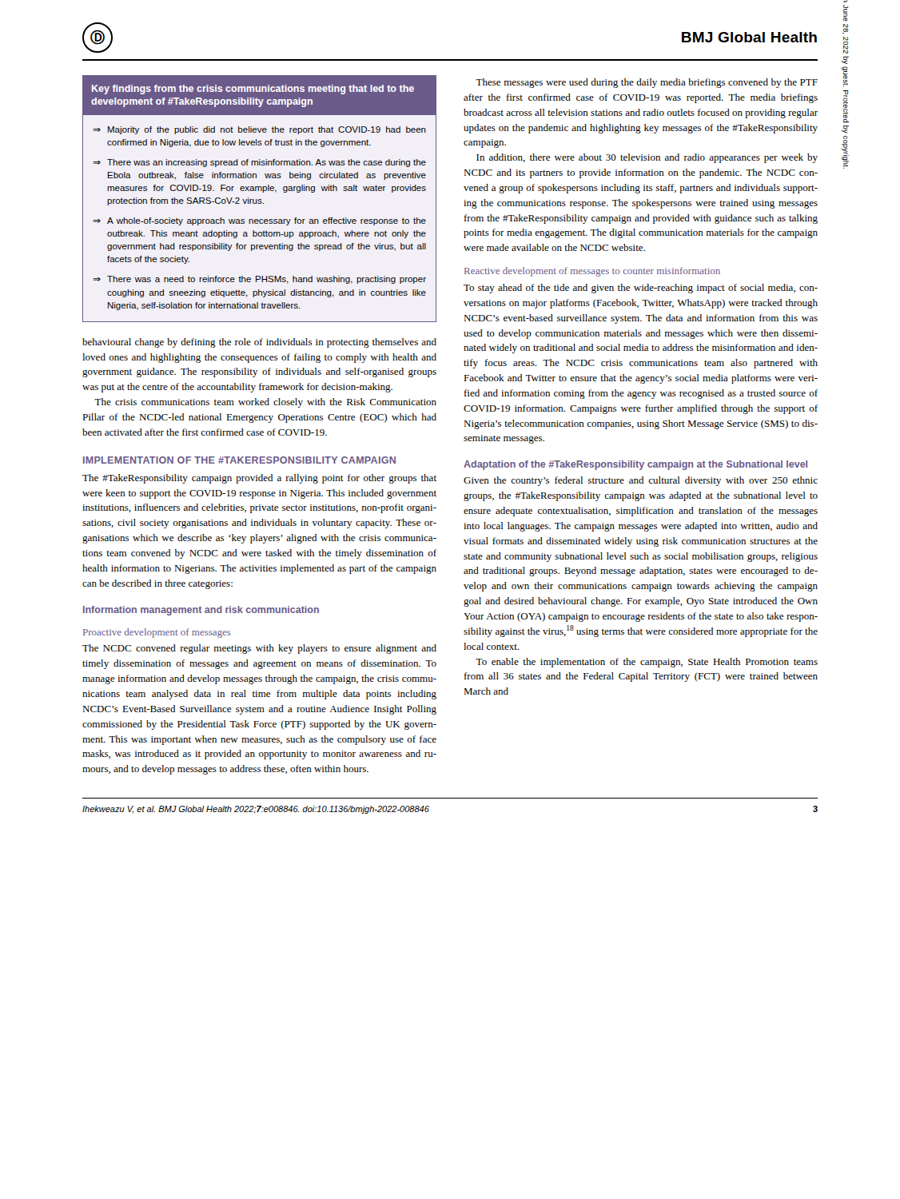BMJ Glob Health: first published as 10.1136/bmjgh-2022-008846 on 8 June 2022. Downloaded from http://gh.bmj.com/ on June 28, 2022 by guest. Protected by copyright.
Ⓓ
BMJ Global Health
Key findings from the crisis communications meeting that led to the development of #TakeResponsibility campaign
Majority of the public did not believe the report that COVID-19 had been confirmed in Nigeria, due to low levels of trust in the government.
There was an increasing spread of misinformation. As was the case during the Ebola outbreak, false information was being circulated as preventive measures for COVID-19. For example, gargling with salt water provides protection from the SARS-CoV-2 virus.
A whole-of-society approach was necessary for an effective response to the outbreak. This meant adopting a bottom-up approach, where not only the government had responsibility for preventing the spread of the virus, but all facets of the society.
There was a need to reinforce the PHSMs, hand washing, practising proper coughing and sneezing etiquette, physical distancing, and in countries like Nigeria, self-isolation for international travellers.
behavioural change by defining the role of individuals in protecting themselves and loved ones and highlighting the consequences of failing to comply with health and government guidance. The responsibility of individuals and self-organised groups was put at the centre of the accountability framework for decision-making.
The crisis communications team worked closely with the Risk Communication Pillar of the NCDC-led national Emergency Operations Centre (EOC) which had been activated after the first confirmed case of COVID-19.
Implementation of the #TakeResponsibility campaign
The #TakeResponsibility campaign provided a rallying point for other groups that were keen to support the COVID-19 response in Nigeria. This included government institutions, influencers and celebrities, private sector institutions, non-profit organisations, civil society organisations and individuals in voluntary capacity. These organisations which we describe as ‘key players’ aligned with the crisis communications team convened by NCDC and were tasked with the timely dissemination of health information to Nigerians. The activities implemented as part of the campaign can be described in three categories:
Information management and risk communication
Proactive development of messages
The NCDC convened regular meetings with key players to ensure alignment and timely dissemination of messages and agreement on means of dissemination. To manage information and develop messages through the campaign, the crisis communications team analysed data in real time from multiple data points including NCDC’s Event-Based Surveillance system and a routine Audience Insight Polling commissioned by the Presidential Task Force (PTF) supported by the UK government. This was important when new measures, such as the compulsory use of face masks, was introduced as it provided an opportunity to monitor awareness and rumours, and to develop messages to address these, often within hours.
These messages were used during the daily media briefings convened by the PTF after the first confirmed case of COVID-19 was reported. The media briefings broadcast across all television stations and radio outlets focused on providing regular updates on the pandemic and highlighting key messages of the #TakeResponsibility campaign.
In addition, there were about 30 television and radio appearances per week by NCDC and its partners to provide information on the pandemic. The NCDC convened a group of spokespersons including its staff, partners and individuals supporting the communications response. The spokespersons were trained using messages from the #TakeResponsibility campaign and provided with guidance such as talking points for media engagement. The digital communication materials for the campaign were made available on the NCDC website.
Reactive development of messages to counter misinformation
To stay ahead of the tide and given the wide-reaching impact of social media, conversations on major platforms (Facebook, Twitter, WhatsApp) were tracked through NCDC’s event-based surveillance system. The data and information from this was used to develop communication materials and messages which were then disseminated widely on traditional and social media to address the misinformation and identify focus areas. The NCDC crisis communications team also partnered with Facebook and Twitter to ensure that the agency’s social media platforms were verified and information coming from the agency was recognised as a trusted source of COVID-19 information. Campaigns were further amplified through the support of Nigeria’s telecommunication companies, using Short Message Service (SMS) to disseminate messages.
Adaptation of the #TakeResponsibility campaign at the Subnational level
Given the country’s federal structure and cultural diversity with over 250 ethnic groups, the #TakeResponsibility campaign was adapted at the subnational level to ensure adequate contextualisation, simplification and translation of the messages into local languages. The campaign messages were adapted into written, audio and visual formats and disseminated widely using risk communication structures at the state and community subnational level such as social mobilisation groups, religious and traditional groups. Beyond message adaptation, states were encouraged to develop and own their communications campaign towards achieving the campaign goal and desired behavioural change. For example, Oyo State introduced the Own Your Action (OYA) campaign to encourage residents of the state to also take responsibility against the virus,18 using terms that were considered more appropriate for the local context.
To enable the implementation of the campaign, State Health Promotion teams from all 36 states and the Federal Capital Territory (FCT) were trained between March and
Ihekweazu V, et al. BMJ Global Health 2022;7:e008846. doi:10.1136/bmjgh-2022-008846
3